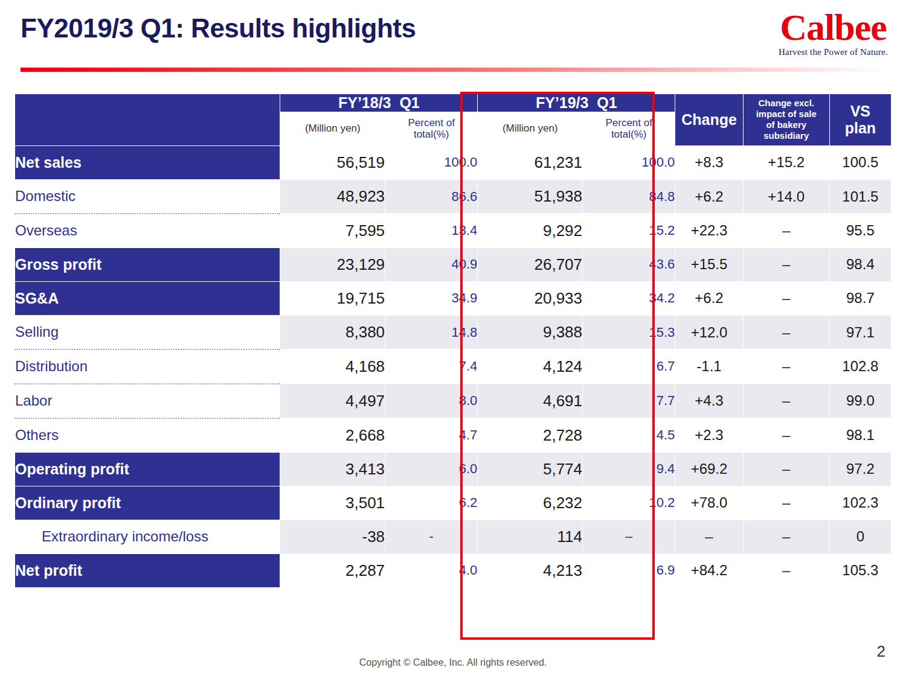FY2019/3 Q1: Results highlights
Calbee
Harvest the Power of Nature.
| | FY’18/3 Q1 | FY’19/3 Q1 | Change | Change excl. impact of sale of bakery subsidiary | VS plan |
| (Million yen) | Percent of total(%) | (Million yen) | Percent of total(%) |
| Net sales | 56,519 | 100.0 | 61,231 | 100.0 | +8.3 | +15.2 | 100.5 |
| Domestic | 48,923 | 86.6 | 51,938 | 84.8 | +6.2 | +14.0 | 101.5 |
| Overseas | 7,595 | 13.4 | 9,292 | 15.2 | +22.3 | – | 95.5 |
| Gross profit | 23,129 | 40.9 | 26,707 | 43.6 | +15.5 | – | 98.4 |
| SG&A | 19,715 | 34.9 | 20,933 | 34.2 | +6.2 | – | 98.7 |
| Selling | 8,380 | 14.8 | 9,388 | 15.3 | +12.0 | – | 97.1 |
| Distribution | 4,168 | 7.4 | 4,124 | 6.7 | -1.1 | – | 102.8 |
| Labor | 4,497 | 8.0 | 4,691 | 7.7 | +4.3 | – | 99.0 |
| Others | 2,668 | 4.7 | 2,728 | 4.5 | +2.3 | – | 98.1 |
| Operating profit | 3,413 | 6.0 | 5,774 | 9.4 | +69.2 | – | 97.2 |
| Ordinary profit | 3,501 | 6.2 | 6,232 | 10.2 | +78.0 | – | 102.3 |
| Extraordinary income/loss | -38 | - | 114 | – | – | – | 0 |
| Net profit | 2,287 | 4.0 | 4,213 | 6.9 | +84.2 | – | 105.3 |
Copyright © Calbee, Inc. All rights reserved.
2